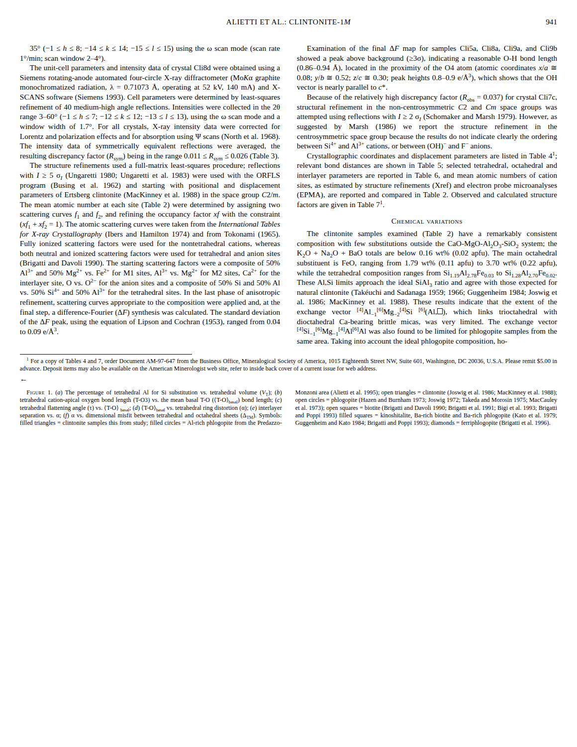ALIETTI ET AL.: CLINTONITE-1M 941
35° (−1 ≤ h ≤ 8; −14 ≤ k ≤ 14; −15 ≤ l ≤ 15) using the ω scan mode (scan rate 1°/min; scan window 2–4°).
The unit-cell parameters and intensity data of crystal Cli8d were obtained using a Siemens rotating-anode automated four-circle X-ray diffractometer (MoKα graphite monochromatized radiation, λ = 0.71073 Å, operating at 52 kV, 140 mA) and X-SCANS software (Siemens 1993). Cell parameters were determined by least-squares refinement of 40 medium-high angle reflections. Intensities were collected in the 2θ range 3–60° (−1 ≤ h ≤ 7; −12 ≤ k ≤ 12; −13 ≤ l ≤ 13), using the ω scan mode and a window width of 1.7°. For all crystals, X-ray intensity data were corrected for Lorentz and polarization effects and for absorption using Ψ scans (North et al. 1968). The intensity data of symmetrically equivalent reflections were averaged, the resulting discrepancy factor (Rsym) being in the range 0.011 ≤ Rsym ≤ 0.026 (Table 3).
The structure refinements used a full-matrix least-squares procedure; reflections with I ≥ 5 σI (Ungaretti 1980; Ungaretti et al. 1983) were used with the ORFLS program (Busing et al. 1962) and starting with positional and displacement parameters of Ertsberg clintonite (MacKinney et al. 1988) in the space group C2/m. The mean atomic number at each site (Table 2) were determined by assigning two scattering curves f1 and f2, and refining the occupancy factor xf with the constraint (xf1 + xf2 = 1). The atomic scattering curves were taken from the International Tables for X-ray Crystallography (Ibers and Hamilton 1974) and from Tokonami (1965). Fully ionized scattering factors were used for the nontetrahedral cations, whereas both neutral and ionized scattering factors were used for tetrahedral and anion sites (Brigatti and Davoli 1990). The starting scattering factors were a composite of 50% Al3+ and 50% Mg2+ vs. Fe2+ for M1 sites, Al3+ vs. Mg2+ for M2 sites, Ca2+ for the interlayer site, O vs. O2− for the anion sites and a composite of 50% Si and 50% Al vs. 50% Si4+ and 50% Al3+ for the tetrahedral sites. In the last phase of anisotropic refinement, scattering curves appropriate to the composition were applied and, at the final step, a difference-Fourier (ΔF) synthesis was calculated. The standard deviation of the ΔF peak, using the equation of Lipson and Cochran (1953), ranged from 0.04 to 0.09 e/Å3.
Examination of the final ΔF map for samples Cli5a, Cli8a, Cli9a, and Cli9b showed a peak above background (≥3σ), indicating a reasonable O-H bond length (0.86–0.94 Å), located in the proximity of the O4 atom (atomic coordinates x/a ≅ 0.08; y/b ≅ 0.52; z/c ≅ 0.30; peak heights 0.8–0.9 e/Å3), which shows that the OH vector is nearly parallel to c*.
Because of the relatively high discrepancy factor (Robs = 0.037) for crystal Cli7c, structural refinement in the non-centrosymmetric C2 and Cm space groups was attempted using reflections with I ≥ 2 σI (Schomaker and Marsh 1979). However, as suggested by Marsh (1986) we report the structure refinement in the centrosymmetric space group because the results do not indicate clearly the ordering between Si4+ and Al3+ cations, or between (OH)− and F− anions.
Crystallographic coordinates and displacement parameters are listed in Table 41; relevant bond distances are shown in Table 5; selected tetrahedral, octahedral and interlayer parameters are reported in Table 6, and mean atomic numbers of cation sites, as estimated by structure refinements (Xref) and electron probe microanalyses (EPMA), are reported and compared in Table 2. Observed and calculated structure factors are given in Table 71.
Chemical variations
The clintonite samples examined (Table 2) have a remarkably consistent composition with few substitutions outside the CaO-MgO-Al2O3-SiO2 system; the K2O + Na2O + BaO totals are below 0.16 wt% (0.02 apfu). The main octahedral substituent is FeO, ranging from 1.79 wt% (0.11 apfu) to 3.70 wt% (0.22 apfu), while the tetrahedral composition ranges from Si1.19Al2.78Fe0.03 to Si1.28Al2.70Fe0.02. These Al,Si limits approach the ideal SiAl3 ratio and agree with those expected for natural clintonite (Takéuchi and Sadanaga 1959; 1966; Guggenheim 1984; Joswig et al. 1986; MacKinney et al. 1988). These results indicate that the extent of the exchange vector [4]Al−1[6]Mg−2[4]Si [6](Al, ), which links trioctahedral with dioctahedral Ca-bearing brittle micas, was very limited. The exchange vector [4]Si−1[6]Mg−1[4]Al[6]Al was also found to be limited for phlogopite samples from the same area. Taking into account the ideal phlogopite composition, ho-
1 For a copy of Tables 4 and 7, order Document AM-97-647 from the Business Office, Mineralogical Society of America, 1015 Eighteenth Street NW, Suite 601, Washington, DC 20036, U.S.A. Please remit $5.00 in advance. Deposit items may also be available on the American Minerologist web site, refer to inside back cover of a current issue for web address.
←
Figure 1. (a) The percentage of tetrahedral Al for Si substitution vs. tetrahedral volume (VT); (b) tetrahedral cation-apical oxygen bond length (T-O3) vs. the mean basal T-O (⟨T-O⟩basal) bond length; (c) tetrahedral flattening angle (τ) vs. ⟨T-O⟩ basal; (d) ⟨T-O⟩basal vs. tetrahedral ring distortion (α); (e) interlayer separation vs. α; (f) α vs. dimensional misfit between tetrahedral and octahedral sheets (ΔTM). Symbols: filled triangles = clintonite samples this from study; filled circles = Al-rich phlogopite from the Predazzo-Monzoni area (Alietti et al. 1995); open triangles = clintonite (Joswig et al. 1986; MacKinney et al. 1988); open circles = phlogopite (Hazen and Burnham 1973; Joswig 1972; Takeda and Morosin 1975; MacCauley et al. 1973); open squares = biotite (Brigatti and Davoli 1990; Brigatti et al. 1991; Bigi et al. 1993; Brigatti and Poppi 1993) filled squares = kinoshitalite, Ba-rich biotite and Ba-rich phlogopite (Kato et al. 1979; Guggenheim and Kato 1984; Brigatti and Poppi 1993); diamonds = ferriphlogopite (Brigatti et al. 1996).